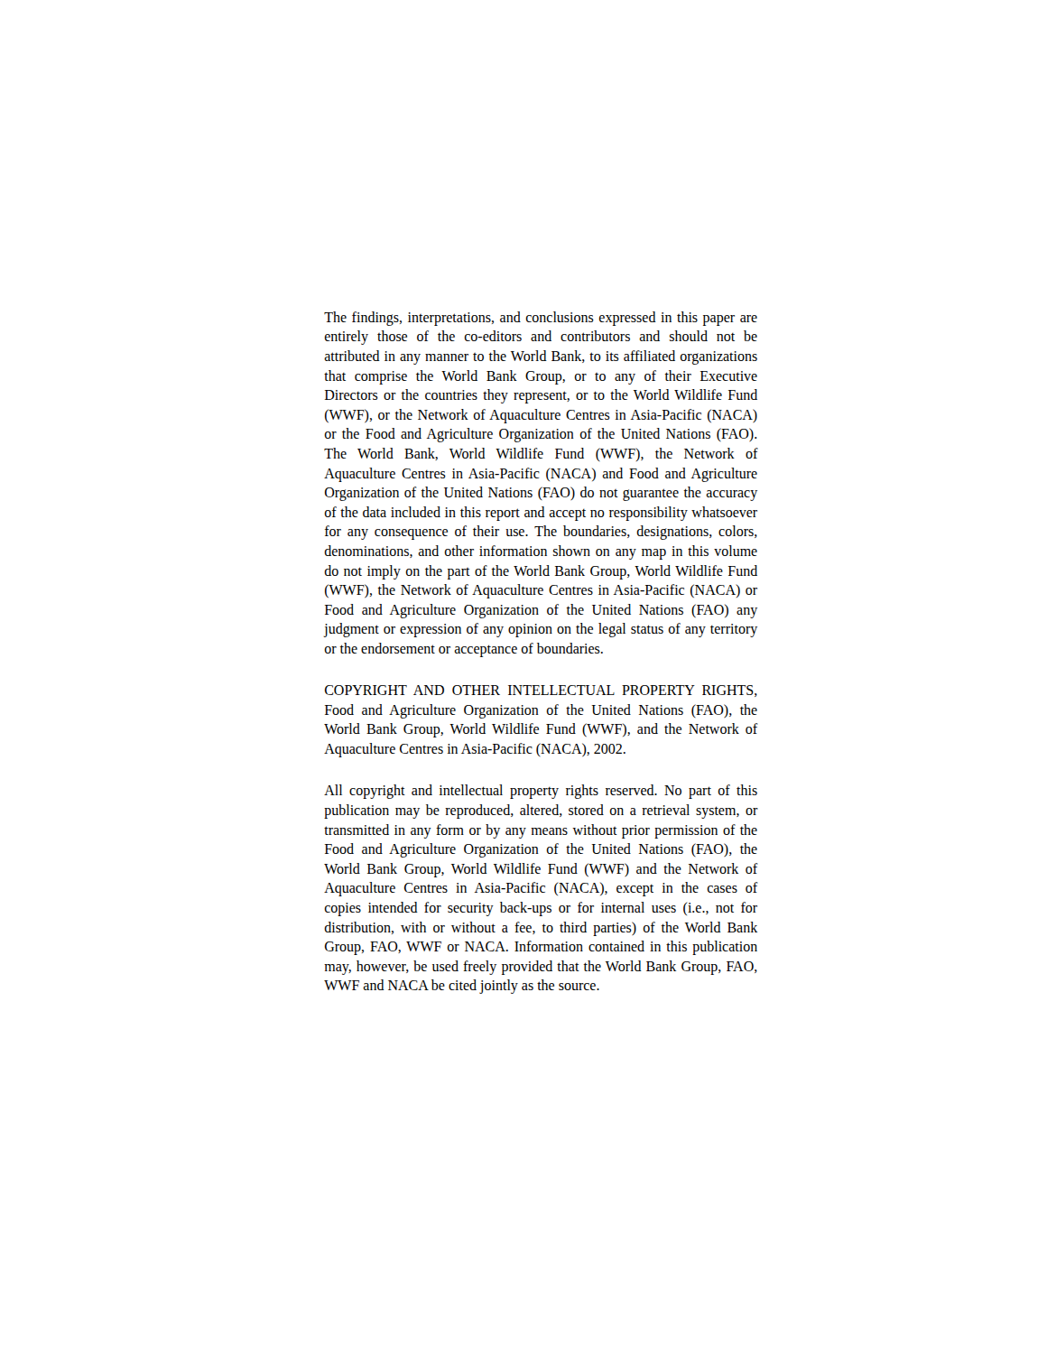The findings, interpretations, and conclusions expressed in this paper are entirely those of the co-editors and contributors and should not be attributed in any manner to the World Bank, to its affiliated organizations that comprise the World Bank Group, or to any of their Executive Directors or the countries they represent, or to the World Wildlife Fund (WWF), or the Network of Aquaculture Centres in Asia-Pacific (NACA) or the Food and Agriculture Organization of the United Nations (FAO). The World Bank, World Wildlife Fund (WWF), the Network of Aquaculture Centres in Asia-Pacific (NACA) and Food and Agriculture Organization of the United Nations (FAO) do not guarantee the accuracy of the data included in this report and accept no responsibility whatsoever for any consequence of their use. The boundaries, designations, colors, denominations, and other information shown on any map in this volume do not imply on the part of the World Bank Group, World Wildlife Fund (WWF), the Network of Aquaculture Centres in Asia-Pacific (NACA) or Food and Agriculture Organization of the United Nations (FAO) any judgment or expression of any opinion on the legal status of any territory or the endorsement or acceptance of boundaries.
COPYRIGHT AND OTHER INTELLECTUAL PROPERTY RIGHTS, Food and Agriculture Organization of the United Nations (FAO), the World Bank Group, World Wildlife Fund (WWF), and the Network of Aquaculture Centres in Asia-Pacific (NACA), 2002.
All copyright and intellectual property rights reserved. No part of this publication may be reproduced, altered, stored on a retrieval system, or transmitted in any form or by any means without prior permission of the Food and Agriculture Organization of the United Nations (FAO), the World Bank Group, World Wildlife Fund (WWF) and the Network of Aquaculture Centres in Asia-Pacific (NACA), except in the cases of copies intended for security back-ups or for internal uses (i.e., not for distribution, with or without a fee, to third parties) of the World Bank Group, FAO, WWF or NACA. Information contained in this publication may, however, be used freely provided that the World Bank Group, FAO, WWF and NACA be cited jointly as the source.